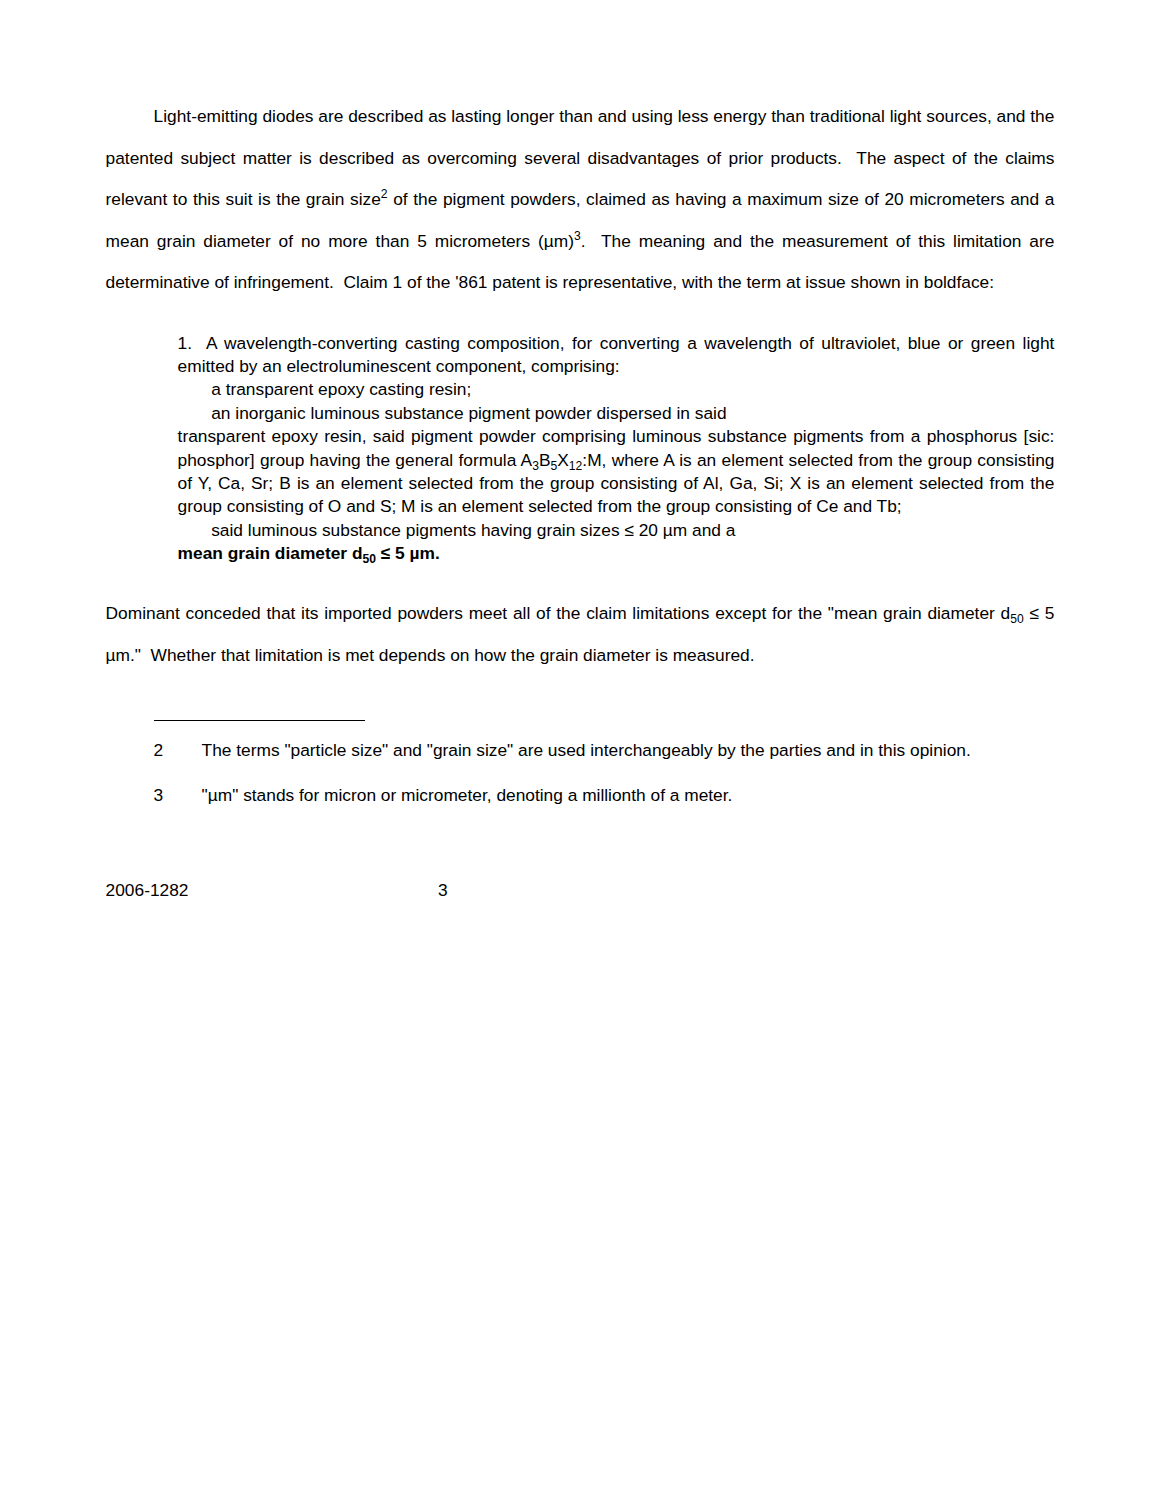Light-emitting diodes are described as lasting longer than and using less energy than traditional light sources, and the patented subject matter is described as overcoming several disadvantages of prior products. The aspect of the claims relevant to this suit is the grain size2 of the pigment powders, claimed as having a maximum size of 20 micrometers and a mean grain diameter of no more than 5 micrometers (µm)3. The meaning and the measurement of this limitation are determinative of infringement. Claim 1 of the '861 patent is representative, with the term at issue shown in boldface:
1. A wavelength-converting casting composition, for converting a wavelength of ultraviolet, blue or green light emitted by an electroluminescent component, comprising:
a transparent epoxy casting resin;
an inorganic luminous substance pigment powder dispersed in saidtransparent epoxy resin, said pigment powder comprising luminous substance pigments from a phosphorus [sic: phosphor] group having the general formula A3B5X12:M, where A is an element selected from the group consisting of Y, Ca, Sr; B is an element selected from the group consisting of Al, Ga, Si; X is an element selected from the group consisting of O and S; M is an element selected from the group consisting of Ce and Tb;
said luminous substance pigments having grain sizes ≤ 20 µm and a mean grain diameter d50 ≤ 5 µm.
Dominant conceded that its imported powders meet all of the claim limitations except for the "mean grain diameter d50 ≤ 5 µm." Whether that limitation is met depends on how the grain diameter is measured.
2 The terms "particle size" and "grain size" are used interchangeably by the parties and in this opinion.
3"µm" stands for micron or micrometer, denoting a millionth of a meter.
2006-1282 3